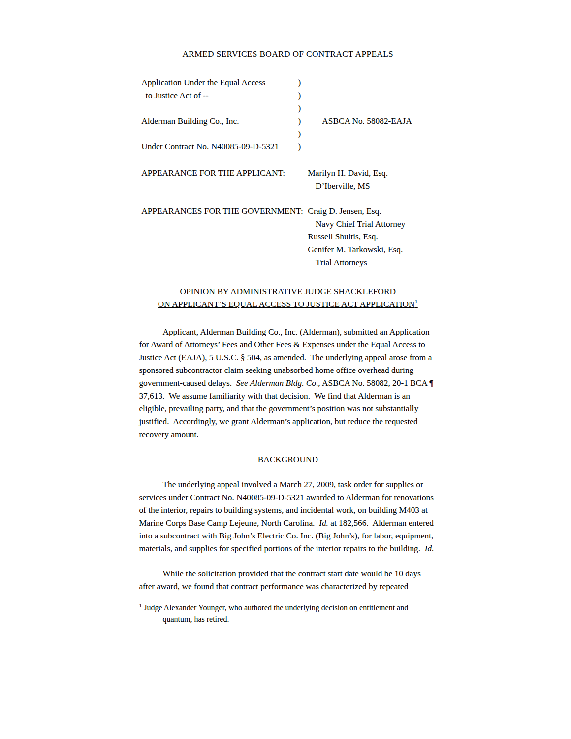ARMED SERVICES BOARD OF CONTRACT APPEALS
| Application Under the Equal Access | ) | |
| to Justice Act of -- | ) | |
| | ) | |
| Alderman Building Co., Inc. | ) | ASBCA No. 58082-EAJA |
| | ) | |
| Under Contract No. N40085-09-D-5321 | ) | |
| APPEARANCE FOR THE APPLICANT: | Marilyn H. David, Esq. |
| | D’Iberville, MS |
| APPEARANCES FOR THE GOVERNMENT: | Craig D. Jensen, Esq. |
| | Navy Chief Trial Attorney |
| | Russell Shultis, Esq. |
| | Genifer M. Tarkowski, Esq. |
| | Trial Attorneys |
OPINION BY ADMINISTRATIVE JUDGE SHACKLEFORD
ON APPLICANT’S EQUAL ACCESS TO JUSTICE ACT APPLICATION1
Applicant, Alderman Building Co., Inc. (Alderman), submitted an Application for Award of Attorneys’ Fees and Other Fees & Expenses under the Equal Access to Justice Act (EAJA), 5 U.S.C. § 504, as amended. The underlying appeal arose from a sponsored subcontractor claim seeking unabsorbed home office overhead during government-caused delays. See Alderman Bldg. Co., ASBCA No. 58082, 20-1 BCA ¶ 37,613. We assume familiarity with that decision. We find that Alderman is an eligible, prevailing party, and that the government’s position was not substantially justified. Accordingly, we grant Alderman’s application, but reduce the requested recovery amount.
BACKGROUND
The underlying appeal involved a March 27, 2009, task order for supplies or services under Contract No. N40085-09-D-5321 awarded to Alderman for renovations of the interior, repairs to building systems, and incidental work, on building M403 at Marine Corps Base Camp Lejeune, North Carolina. Id. at 182,566. Alderman entered into a subcontract with Big John’s Electric Co. Inc. (Big John’s), for labor, equipment, materials, and supplies for specified portions of the interior repairs to the building. Id.
While the solicitation provided that the contract start date would be 10 days after award, we found that contract performance was characterized by repeated
1 Judge Alexander Younger, who authored the underlying decision on entitlement and quantum, has retired.